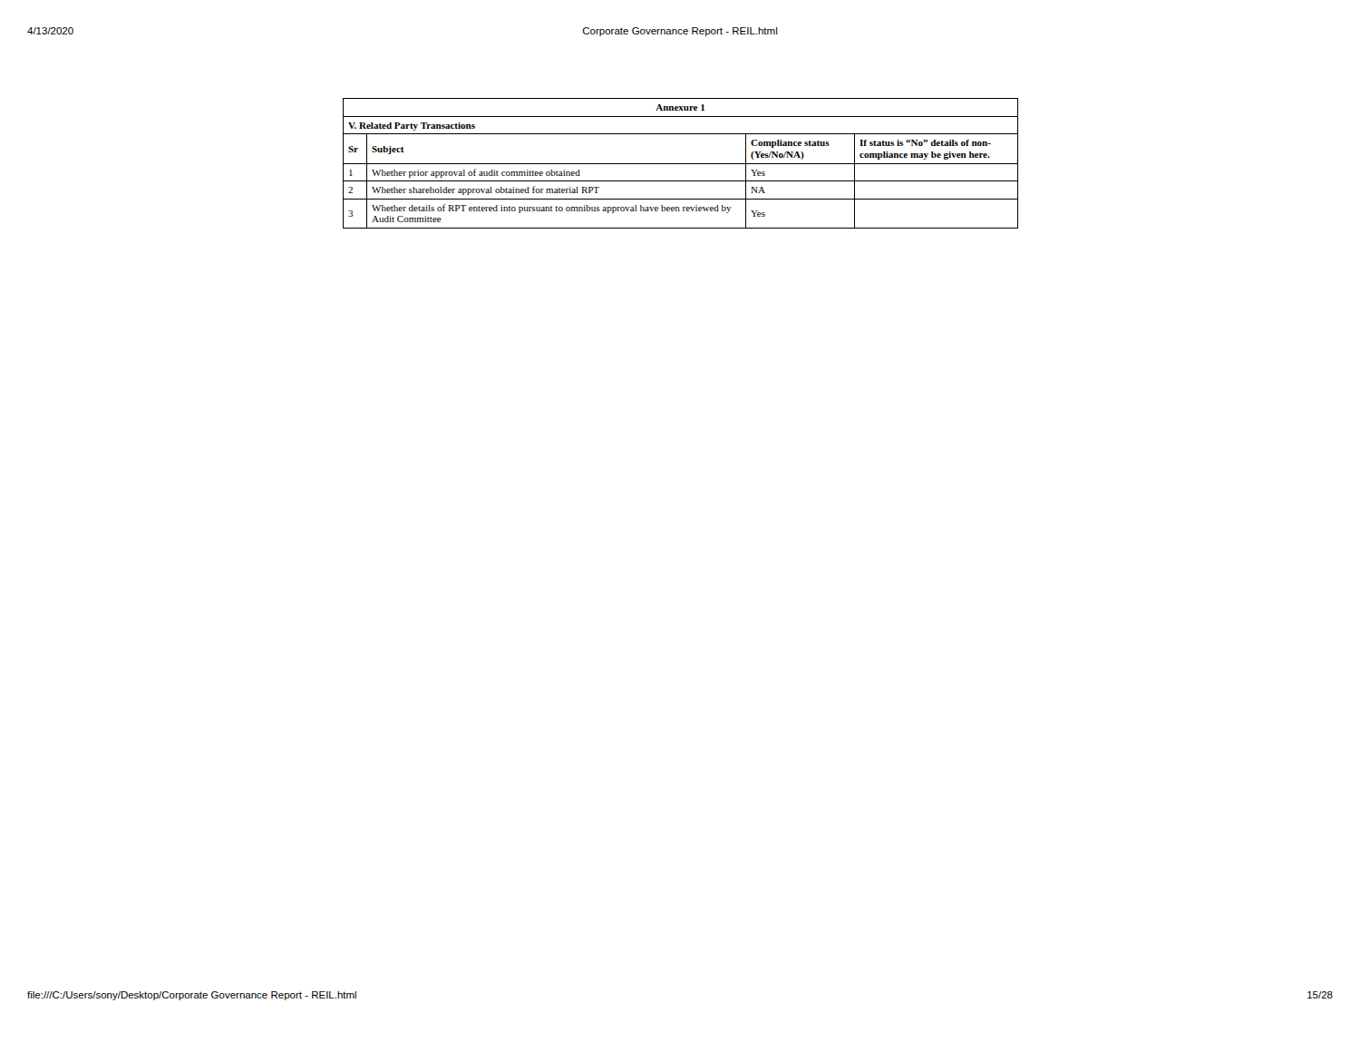4/13/2020
Corporate Governance Report - REIL.html
| Annexure 1 |
| V. Related Party Transactions |
| Sr | Subject | Compliance status (Yes/No/NA) | If status is “No” details of non- compliance may be given here. |
| 1 | Whether prior approval of audit committee obtained | Yes | |
| 2 | Whether shareholder approval obtained for material RPT | NA | |
| 3 | Whether details of RPT entered into pursuant to omnibus approval have been reviewed by Audit Committee | Yes | |
file:///C:/Users/sony/Desktop/Corporate Governance Report - REIL.html
15/28